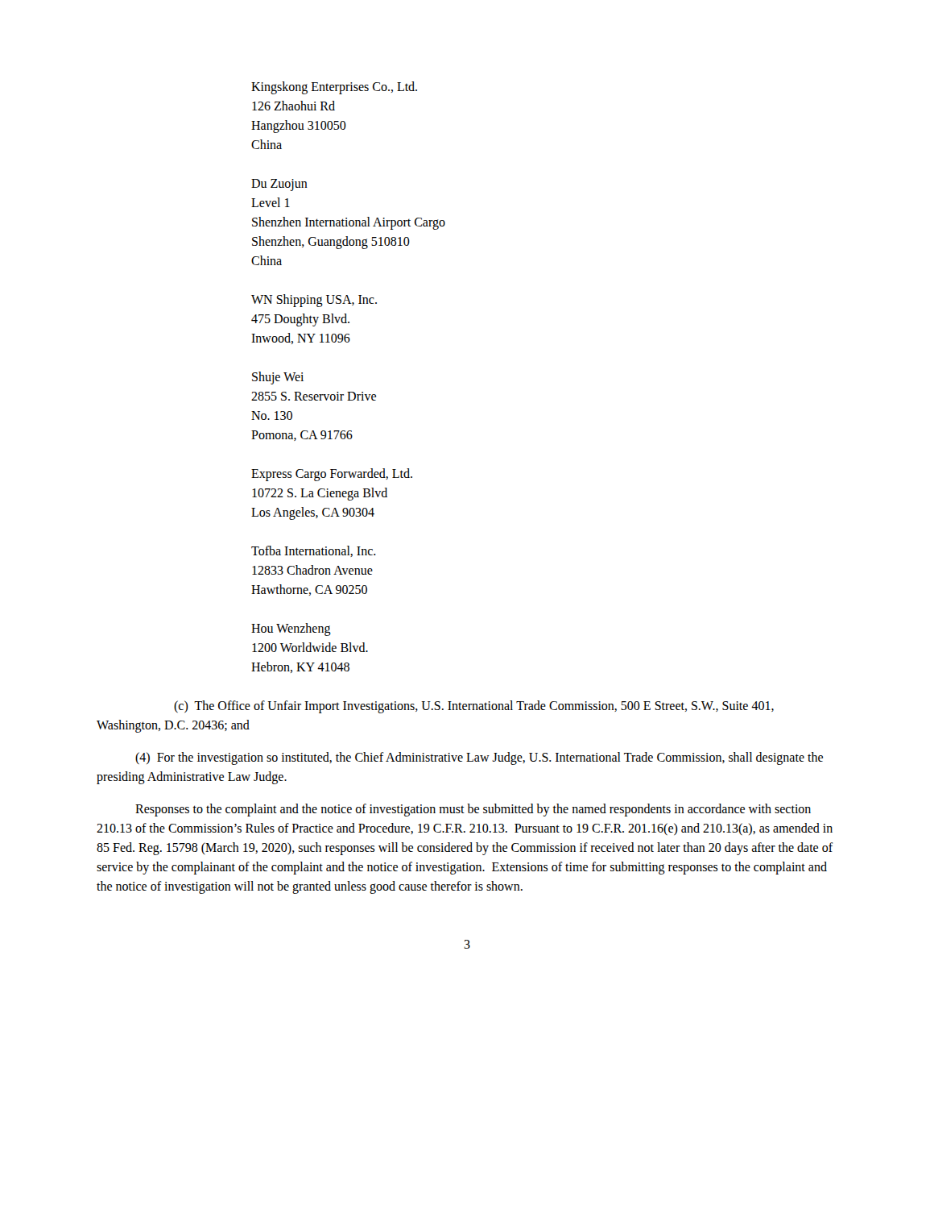Kingskong Enterprises Co., Ltd.
126 Zhaohui Rd
Hangzhou 310050
China
Du Zuojun
Level 1
Shenzhen International Airport Cargo
Shenzhen, Guangdong 510810
China
WN Shipping USA, Inc.
475 Doughty Blvd.
Inwood, NY 11096
Shuje Wei
2855 S. Reservoir Drive
No. 130
Pomona, CA 91766
Express Cargo Forwarded, Ltd.
10722 S. La Cienega Blvd
Los Angeles, CA 90304
Tofba International, Inc.
12833 Chadron Avenue
Hawthorne, CA 90250
Hou Wenzheng
1200 Worldwide Blvd.
Hebron, KY 41048
(c) The Office of Unfair Import Investigations, U.S. International Trade Commission, 500 E Street, S.W., Suite 401, Washington, D.C. 20436; and
(4) For the investigation so instituted, the Chief Administrative Law Judge, U.S. International Trade Commission, shall designate the presiding Administrative Law Judge.
Responses to the complaint and the notice of investigation must be submitted by the named respondents in accordance with section 210.13 of the Commission’s Rules of Practice and Procedure, 19 C.F.R. 210.13. Pursuant to 19 C.F.R. 201.16(e) and 210.13(a), as amended in 85 Fed. Reg. 15798 (March 19, 2020), such responses will be considered by the Commission if received not later than 20 days after the date of service by the complainant of the complaint and the notice of investigation. Extensions of time for submitting responses to the complaint and the notice of investigation will not be granted unless good cause therefor is shown.
3